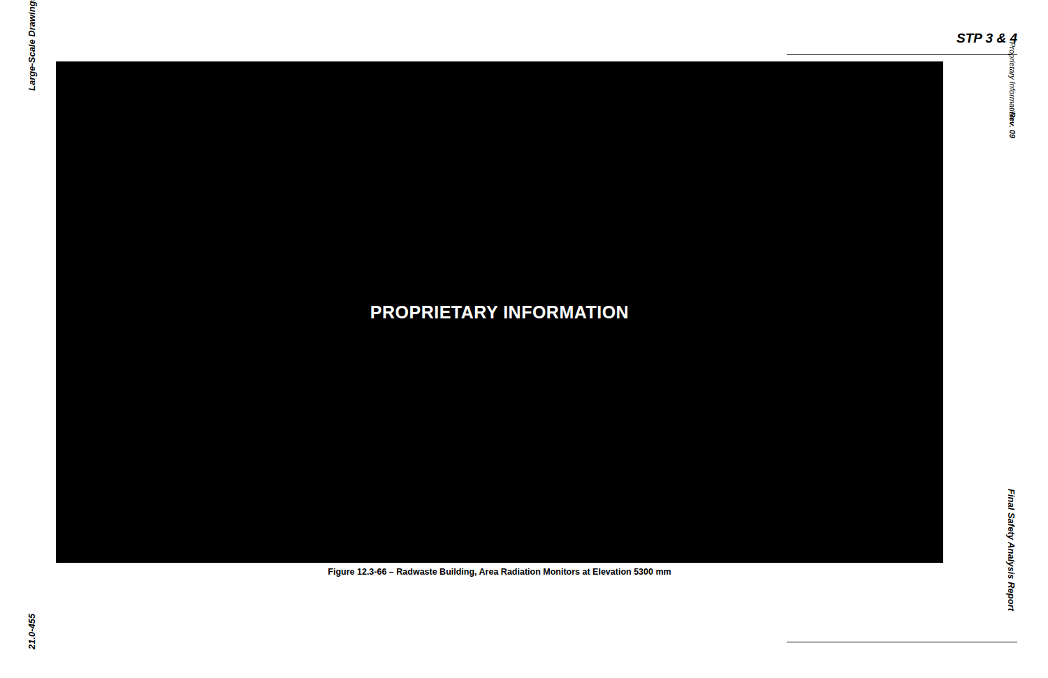Large-Scale Drawings
21.0-455
STP 3 & 4
Proprietary Information
Rev. 09
Final Safety Analysis Report
PROPRIETARY INFORMATION
Figure 12.3-66 – Radwaste Building, Area Radiation Monitors at Elevation 5300 mm